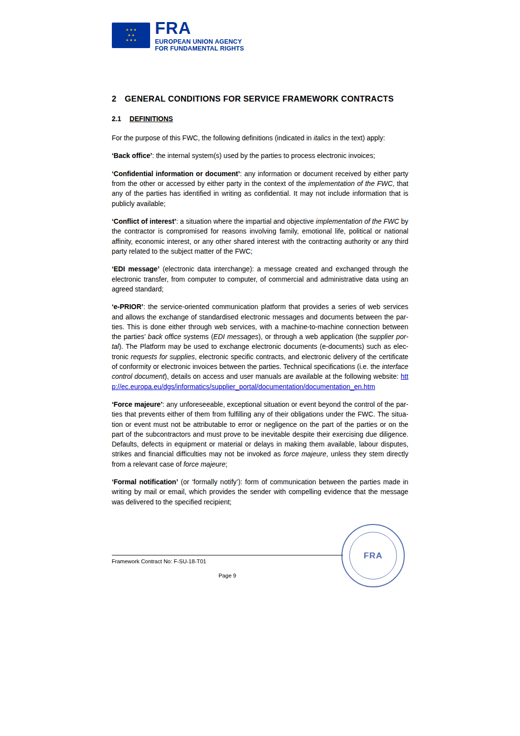FRA
EUROPEAN UNION AGENCY
FOR FUNDAMENTAL RIGHTS
2 GENERAL CONDITIONS FOR SERVICE FRAMEWORK CONTRACTS
2.1 DEFINITIONS
For the purpose of this FWC, the following definitions (indicated in italics in the text) apply:
‘Back office’: the internal system(s) used by the parties to process electronic invoices;
‘Confidential information or document’: any information or document received by either party from the other or accessed by either party in the context of the implementation of the FWC, that any of the parties has identified in writing as confidential. It may not include information that is publicly available;
‘Conflict of interest’: a situation where the impartial and objective implementation of the FWC by the contractor is compromised for reasons involving family, emotional life, political or national affinity, economic interest, or any other shared interest with the contracting authority or any third party related to the subject matter of the FWC;
‘EDI message’ (electronic data interchange): a message created and exchanged through the electronic transfer, from computer to computer, of commercial and administrative data using an agreed standard;
‘e-PRIOR’: the service-oriented communication platform that provides a series of web services and allows the exchange of standardised electronic messages and documents between the parties. This is done either through web services, with a machine-to-machine connection between the parties’ back office systems (EDI messages), or through a web application (the supplier portal). The Platform may be used to exchange electronic documents (e-documents) such as electronic requests for supplies, electronic specific contracts, and electronic delivery of the certificate of conformity or electronic invoices between the parties. Technical specifications (i.e. the interface control document), details on access and user manuals are available at the following website: http://ec.europa.eu/dgs/informatics/supplier_portal/documentation/documentation_en.htm
‘Force majeure’: any unforeseeable, exceptional situation or event beyond the control of the parties that prevents either of them from fulfilling any of their obligations under the FWC. The situation or event must not be attributable to error or negligence on the part of the parties or on the part of the subcontractors and must prove to be inevitable despite their exercising due diligence. Defaults, defects in equipment or material or delays in making them available, labour disputes, strikes and financial difficulties may not be invoked as force majeure, unless they stem directly from a relevant case of force majeure;
‘Formal notification’ (or ‘formally notify’): form of communication between the parties made in writing by mail or email, which provides the sender with compelling evidence that the message was delivered to the specified recipient;
Framework Contract No: F-SU-18-T01
Page 9
FRA